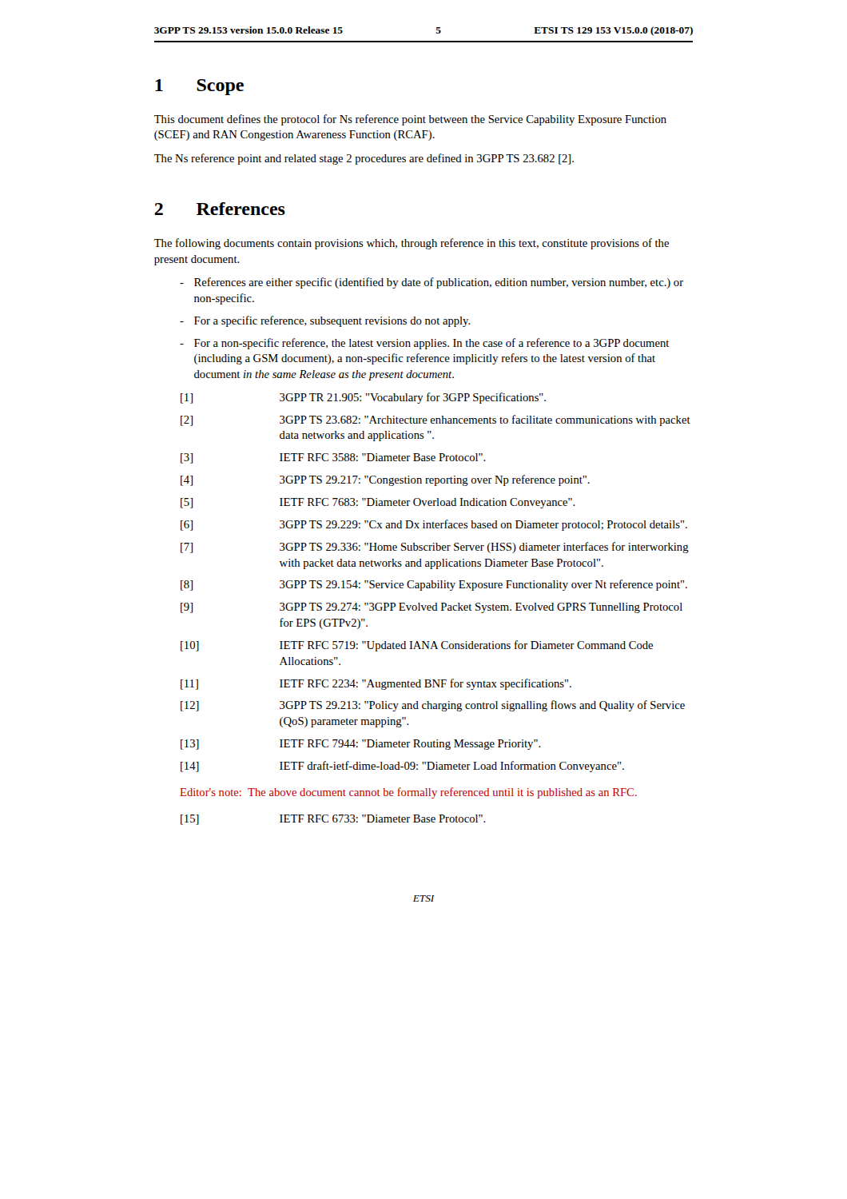3GPP TS 29.153 version 15.0.0 Release 15
5
ETSI TS 129 153 V15.0.0 (2018-07)
1 Scope
This document defines the protocol for Ns reference point between the Service Capability Exposure Function (SCEF) and RAN Congestion Awareness Function (RCAF).
The Ns reference point and related stage 2 procedures are defined in 3GPP TS 23.682 [2].
2 References
The following documents contain provisions which, through reference in this text, constitute provisions of the present document.
References are either specific (identified by date of publication, edition number, version number, etc.) or non-specific.
For a specific reference, subsequent revisions do not apply.
For a non-specific reference, the latest version applies. In the case of a reference to a 3GPP document (including a GSM document), a non-specific reference implicitly refers to the latest version of that document in the same Release as the present document.
[1]
3GPP TR 21.905: "Vocabulary for 3GPP Specifications".
[2]
3GPP TS 23.682: "Architecture enhancements to facilitate communications with packet data networks and applications ".
[3]
IETF RFC 3588: "Diameter Base Protocol".
[4]
3GPP TS 29.217: "Congestion reporting over Np reference point".
[5]
IETF RFC 7683: "Diameter Overload Indication Conveyance".
[6]
3GPP TS 29.229: "Cx and Dx interfaces based on Diameter protocol; Protocol details".
[7]
3GPP TS 29.336: "Home Subscriber Server (HSS) diameter interfaces for interworking with packet data networks and applications Diameter Base Protocol".
[8]
3GPP TS 29.154: "Service Capability Exposure Functionality over Nt reference point".
[9]
3GPP TS 29.274: "3GPP Evolved Packet System. Evolved GPRS Tunnelling Protocol for EPS (GTPv2)".
[10]
IETF RFC 5719: "Updated IANA Considerations for Diameter Command Code Allocations".
[11]
IETF RFC 2234: "Augmented BNF for syntax specifications".
[12]
3GPP TS 29.213: "Policy and charging control signalling flows and Quality of Service (QoS) parameter mapping".
[13]
IETF RFC 7944: "Diameter Routing Message Priority".
[14]
IETF draft-ietf-dime-load-09: "Diameter Load Information Conveyance".
Editor's note: The above document cannot be formally referenced until it is published as an RFC.
[15]
IETF RFC 6733: "Diameter Base Protocol".
ETSI